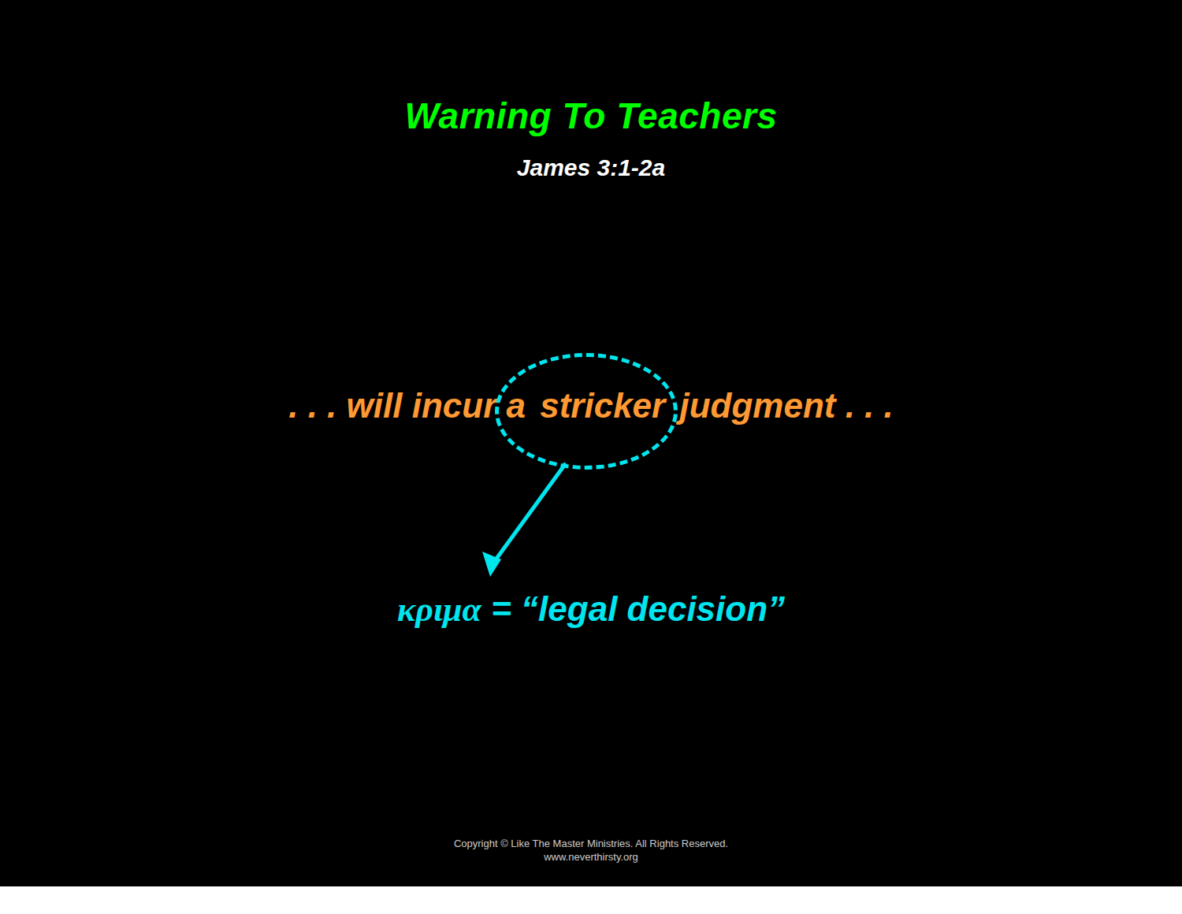Warning To Teachers
James 3:1-2a
. . . will incur a stricker judgment . . .
κριμα = “legal decision”
Copyright © Like The Master Ministries. All Rights Reserved.
www.neverthirsty.org